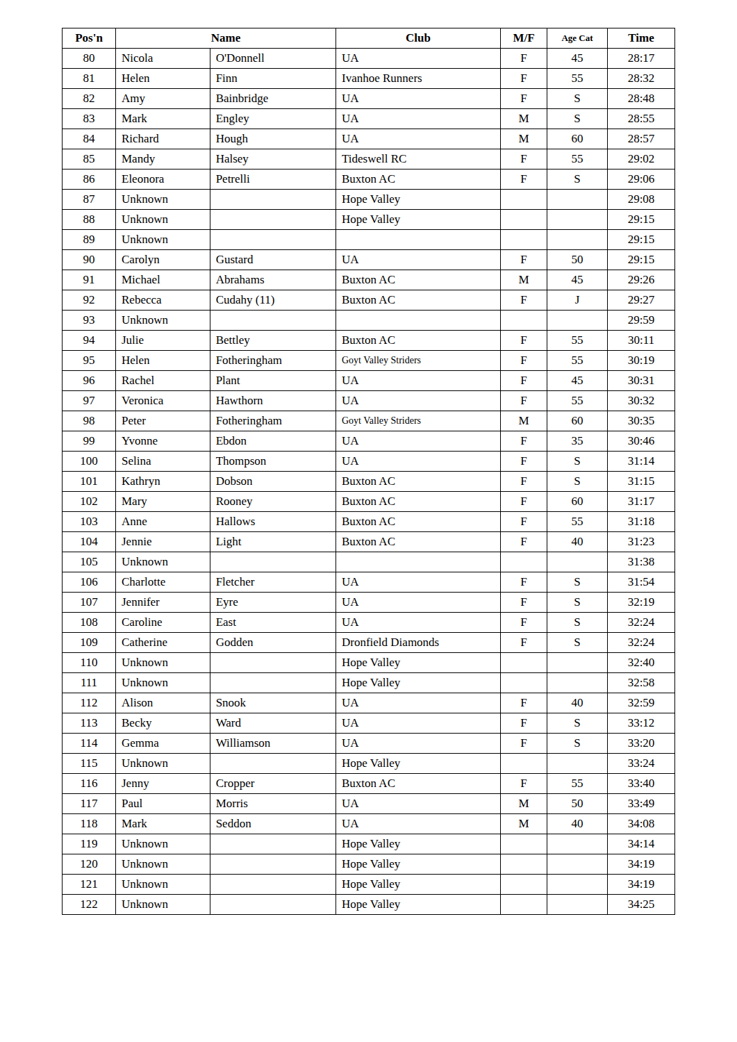Race Results
| Pos'n | Name | Club | M/F | Age Cat | Time |
| --- | --- | --- | --- | --- | --- |
| 80 | Nicola | O'Donnell | UA | F | 45 | 28:17 |
| 81 | Helen | Finn | Ivanhoe Runners | F | 55 | 28:32 |
| 82 | Amy | Bainbridge | UA | F | S | 28:48 |
| 83 | Mark | Engley | UA | M | S | 28:55 |
| 84 | Richard | Hough | UA | M | 60 | 28:57 |
| 85 | Mandy | Halsey | Tideswell RC | F | 55 | 29:02 |
| 86 | Eleonora | Petrelli | Buxton AC | F | S | 29:06 |
| 87 | Unknown | | Hope Valley | | | 29:08 |
| 88 | Unknown | | Hope Valley | | | 29:15 |
| 89 | Unknown | | | | | 29:15 |
| 90 | Carolyn | Gustard | UA | F | 50 | 29:15 |
| 91 | Michael | Abrahams | Buxton AC | M | 45 | 29:26 |
| 92 | Rebecca | Cudahy (11) | Buxton AC | F | J | 29:27 |
| 93 | Unknown | | | | | 29:59 |
| 94 | Julie | Bettley | Buxton AC | F | 55 | 30:11 |
| 95 | Helen | Fotheringham | Goyt Valley Striders | F | 55 | 30:19 |
| 96 | Rachel | Plant | UA | F | 45 | 30:31 |
| 97 | Veronica | Hawthorn | UA | F | 55 | 30:32 |
| 98 | Peter | Fotheringham | Goyt Valley Striders | M | 60 | 30:35 |
| 99 | Yvonne | Ebdon | UA | F | 35 | 30:46 |
| 100 | Selina | Thompson | UA | F | S | 31:14 |
| 101 | Kathryn | Dobson | Buxton AC | F | S | 31:15 |
| 102 | Mary | Rooney | Buxton AC | F | 60 | 31:17 |
| 103 | Anne | Hallows | Buxton AC | F | 55 | 31:18 |
| 104 | Jennie | Light | Buxton AC | F | 40 | 31:23 |
| 105 | Unknown | | | | | 31:38 |
| 106 | Charlotte | Fletcher | UA | F | S | 31:54 |
| 107 | Jennifer | Eyre | UA | F | S | 32:19 |
| 108 | Caroline | East | UA | F | S | 32:24 |
| 109 | Catherine | Godden | Dronfield Diamonds | F | S | 32:24 |
| 110 | Unknown | | Hope Valley | | | 32:40 |
| 111 | Unknown | | Hope Valley | | | 32:58 |
| 112 | Alison | Snook | UA | F | 40 | 32:59 |
| 113 | Becky | Ward | UA | F | S | 33:12 |
| 114 | Gemma | Williamson | UA | F | S | 33:20 |
| 115 | Unknown | | Hope Valley | | | 33:24 |
| 116 | Jenny | Cropper | Buxton AC | F | 55 | 33:40 |
| 117 | Paul | Morris | UA | M | 50 | 33:49 |
| 118 | Mark | Seddon | UA | M | 40 | 34:08 |
| 119 | Unknown | | Hope Valley | | | 34:14 |
| 120 | Unknown | | Hope Valley | | | 34:19 |
| 121 | Unknown | | Hope Valley | | | 34:19 |
| 122 | Unknown | | Hope Valley | | | 34:25 |